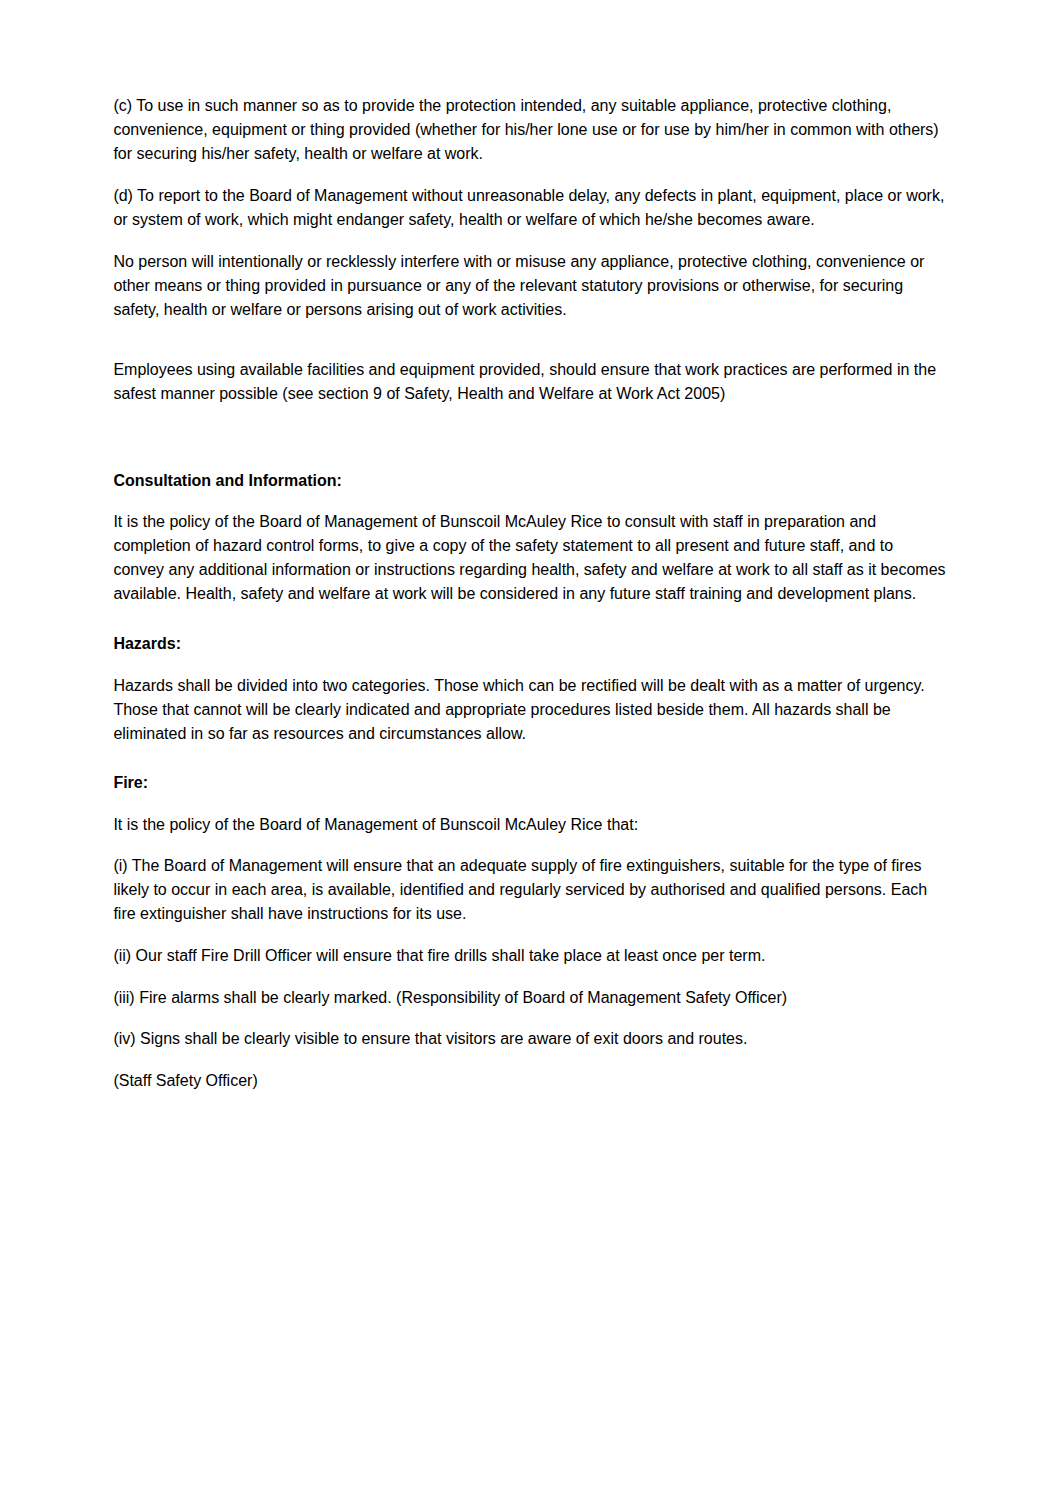(c) To use in such manner so as to provide the protection intended, any suitable appliance, protective clothing, convenience, equipment or thing provided (whether for his/her lone use or for use by him/her in common with others) for securing his/her safety, health or welfare at work.
(d) To report to the Board of Management without unreasonable delay, any defects in plant, equipment, place or work, or system of work, which might endanger safety, health or welfare of which he/she becomes aware.
No person will intentionally or recklessly interfere with or misuse any appliance, protective clothing, convenience or other means or thing provided in pursuance or any of the relevant statutory provisions or otherwise, for securing safety, health or welfare or persons arising out of work activities.
Employees using available facilities and equipment provided, should ensure that work practices are performed in the safest manner possible (see section 9 of Safety, Health and Welfare at Work Act 2005)
Consultation and Information:
It is the policy of the Board of Management of Bunscoil McAuley Rice to consult with staff in preparation and completion of hazard control forms, to give a copy of the safety statement to all present and future staff, and to convey any additional information or instructions regarding health, safety and welfare at work to all staff as it becomes available. Health, safety and welfare at work will be considered in any future staff training and development plans.
Hazards:
Hazards shall be divided into two categories. Those which can be rectified will be dealt with as a matter of urgency. Those that cannot will be clearly indicated and appropriate procedures listed beside them. All hazards shall be eliminated in so far as resources and circumstances allow.
Fire:
It is the policy of the Board of Management of Bunscoil McAuley Rice that:
(i) The Board of Management will ensure that an adequate supply of fire extinguishers, suitable for the type of fires likely to occur in each area, is available, identified and regularly serviced by authorised and qualified persons. Each fire extinguisher shall have instructions for its use.
(ii) Our staff Fire Drill Officer will ensure that fire drills shall take place at least once per term.
(iii) Fire alarms shall be clearly marked. (Responsibility of Board of Management Safety Officer)
(iv) Signs shall be clearly visible to ensure that visitors are aware of exit doors and routes.
(Staff Safety Officer)